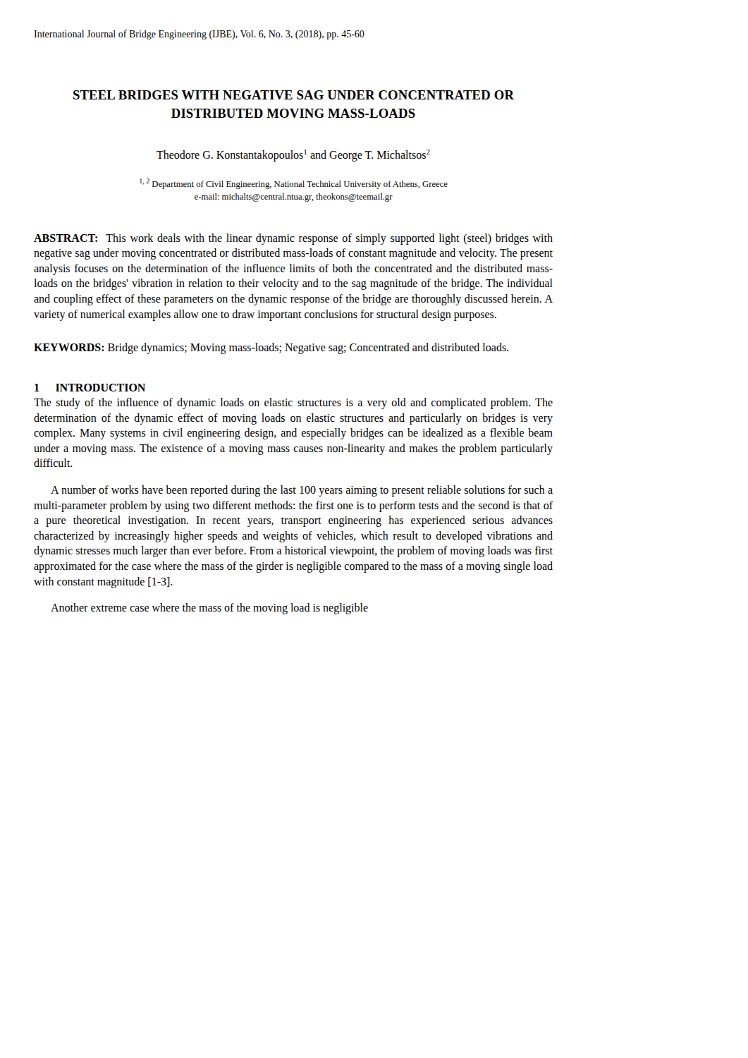International Journal of Bridge Engineering (IJBE), Vol. 6, No. 3, (2018), pp. 45-60
Steel Bridges with Negative Sag Under Concentrated or Distributed Moving Mass-Loads
Theodore G. Konstantakopoulos1 and George T. Michaltsos2
1, 2 Department of Civil Engineering, National Technical University of Athens, Greece
e-mail: michalts@central.ntua.gr, theokons@teemail.gr
ABSTRACT: This work deals with the linear dynamic response of simply supported light (steel) bridges with negative sag under moving concentrated or distributed mass-loads of constant magnitude and velocity. The present analysis focuses on the determination of the influence limits of both the concentrated and the distributed mass-loads on the bridges' vibration in relation to their velocity and to the sag magnitude of the bridge. The individual and coupling effect of these parameters on the dynamic response of the bridge are thoroughly discussed herein. A variety of numerical examples allow one to draw important conclusions for structural design purposes.
KEYWORDS: Bridge dynamics; Moving mass-loads; Negative sag; Concentrated and distributed loads.
1 Introduction
The study of the influence of dynamic loads on elastic structures is a very old and complicated problem. The determination of the dynamic effect of moving loads on elastic structures and particularly on bridges is very complex. Many systems in civil engineering design, and especially bridges can be idealized as a flexible beam under a moving mass. The existence of a moving mass causes non-linearity and makes the problem particularly difficult.
A number of works have been reported during the last 100 years aiming to present reliable solutions for such a multi-parameter problem by using two different methods: the first one is to perform tests and the second is that of a pure theoretical investigation. In recent years, transport engineering has experienced serious advances characterized by increasingly higher speeds and weights of vehicles, which result to developed vibrations and dynamic stresses much larger than ever before. From a historical viewpoint, the problem of moving loads was first approximated for the case where the mass of the girder is negligible compared to the mass of a moving single load with constant magnitude [1-3].
Another extreme case where the mass of the moving load is negligible